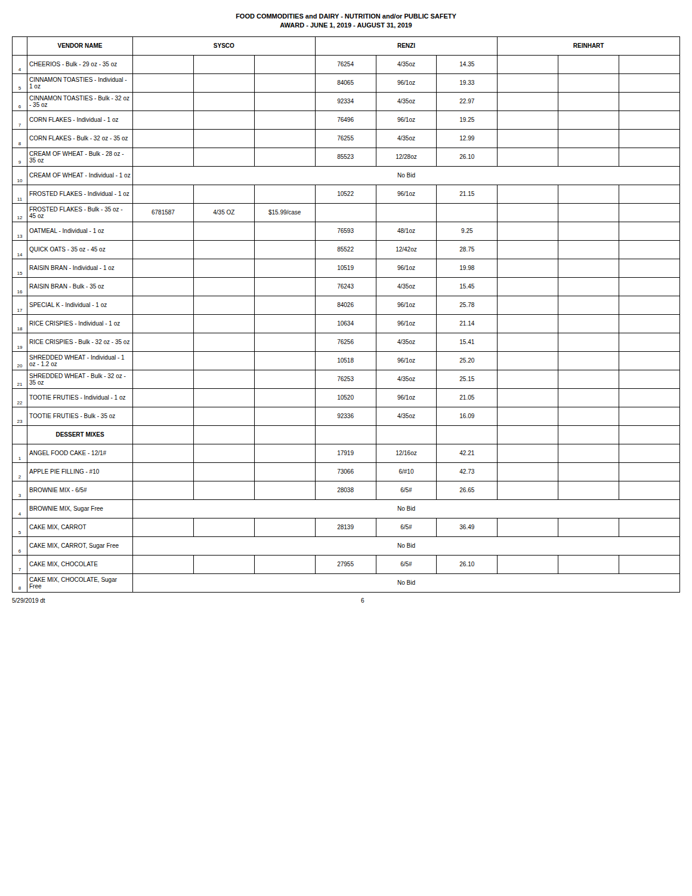FOOD COMMODITIES and DAIRY - NUTRITION and/or PUBLIC SAFETY
AWARD - JUNE 1, 2019 - AUGUST 31, 2019
| | VENDOR NAME | SYSCO | RENZI | REINHART |
| --- | --- | --- | --- | --- |
| 4 | CHEERIOS - Bulk - 29 oz - 35 oz | | | | 76254 | 4/35oz | 14.35 | | | |
| 5 | CINNAMON TOASTIES - Individual - 1 oz | | | | 84065 | 96/1oz | 19.33 | | | |
| 6 | CINNAMON TOASTIES - Bulk - 32 oz - 35 oz | | | | 92334 | 4/35oz | 22.97 | | | |
| 7 | CORN FLAKES - Individual - 1 oz | | | | 76496 | 96/1oz | 19.25 | | | |
| 8 | CORN FLAKES - Bulk - 32 oz - 35 oz | | | | 76255 | 4/35oz | 12.99 | | | |
| 9 | CREAM OF WHEAT - Bulk - 28 oz - 35 oz | | | | 85523 | 12/28oz | 26.10 | | | |
| 10 | CREAM OF WHEAT - Individual - 1 oz | No Bid |
| 11 | FROSTED FLAKES - Individual - 1 oz | | | | 10522 | 96/1oz | 21.15 | | | |
| 12 | FROSTED FLAKES - Bulk - 35 oz - 45 oz | 6781587 | 4/35 OZ | $15.99/case | | | | | | |
| 13 | OATMEAL - Individual - 1 oz | | | | 76593 | 48/1oz | 9.25 | | | |
| 14 | QUICK OATS - 35 oz - 45 oz | | | | 85522 | 12/42oz | 28.75 | | | |
| 15 | RAISIN BRAN - Individual - 1 oz | | | | 10519 | 96/1oz | 19.98 | | | |
| 16 | RAISIN BRAN - Bulk - 35 oz | | | | 76243 | 4/35oz | 15.45 | | | |
| 17 | SPECIAL K - Individual - 1 oz | | | | 84026 | 96/1oz | 25.78 | | | |
| 18 | RICE CRISPIES - Individual - 1 oz | | | | 10634 | 96/1oz | 21.14 | | | |
| 19 | RICE CRISPIES - Bulk - 32 oz - 35 oz | | | | 76256 | 4/35oz | 15.41 | | | |
| 20 | SHREDDED WHEAT - Individual - 1 oz - 1.2 oz | | | | 10518 | 96/1oz | 25.20 | | | |
| 21 | SHREDDED WHEAT - Bulk - 32 oz - 35 oz | | | | 76253 | 4/35oz | 25.15 | | | |
| 22 | TOOTIE FRUTIES - Individual - 1 oz | | | | 10520 | 96/1oz | 21.05 | | | |
| 23 | TOOTIE FRUTIES - Bulk - 35 oz | | | | 92336 | 4/35oz | 16.09 | | | |
| | DESSERT MIXES | | | | | | | | | |
| 1 | ANGEL FOOD CAKE - 12/1# | | | | 17919 | 12/16oz | 42.21 | | | |
| 2 | APPLE PIE FILLING - #10 | | | | 73066 | 6/#10 | 42.73 | | | |
| 3 | BROWNIE MIX - 6/5# | | | | 28038 | 6/5# | 26.65 | | | |
| 4 | BROWNIE MIX, Sugar Free | No Bid |
| 5 | CAKE MIX, CARROT | | | | 28139 | 6/5# | 36.49 | | | |
| 6 | CAKE MIX, CARROT, Sugar Free | No Bid |
| 7 | CAKE MIX, CHOCOLATE | | | | 27955 | 6/5# | 26.10 | | | |
| 8 | CAKE MIX, CHOCOLATE, Sugar Free | No Bid |
5/29/2019 dt 6